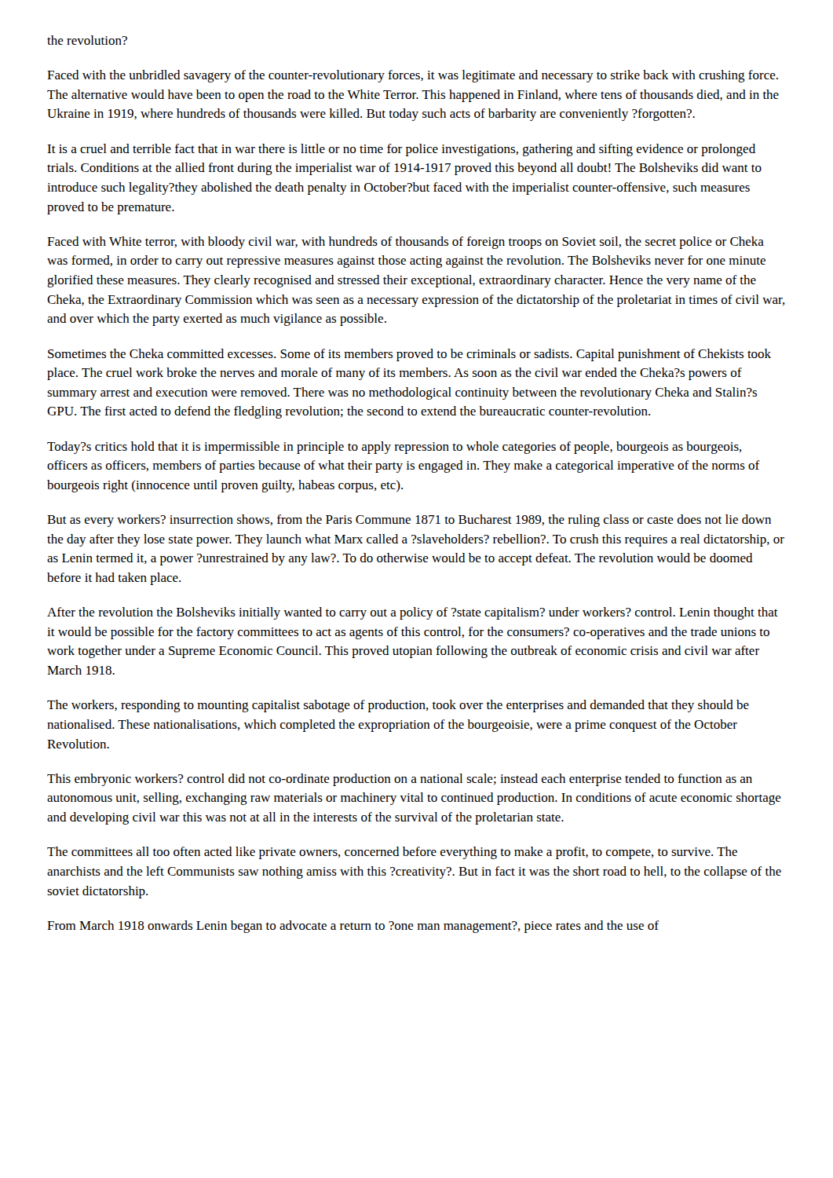the revolution?
Faced with the unbridled savagery of the counter-revolutionary forces, it was legitimate and necessary to strike back with crushing force. The alternative would have been to open the road to the White Terror. This happened in Finland, where tens of thousands died, and in the Ukraine in 1919, where hundreds of thousands were killed. But today such acts of barbarity are conveniently ?forgotten?.
It is a cruel and terrible fact that in war there is little or no time for police investigations, gathering and sifting evidence or prolonged trials. Conditions at the allied front during the imperialist war of 1914-1917 proved this beyond all doubt! The Bolsheviks did want to introduce such legality?they abolished the death penalty in October?but faced with the imperialist counter-offensive, such measures proved to be premature.
Faced with White terror, with bloody civil war, with hundreds of thousands of foreign troops on Soviet soil, the secret police or Cheka was formed, in order to carry out repressive measures against those acting against the revolution. The Bolsheviks never for one minute glorified these measures. They clearly recognised and stressed their exceptional, extraordinary character. Hence the very name of the Cheka, the Extraordinary Commission which was seen as a necessary expression of the dictatorship of the proletariat in times of civil war, and over which the party exerted as much vigilance as possible.
Sometimes the Cheka committed excesses. Some of its members proved to be criminals or sadists. Capital punishment of Chekists took place. The cruel work broke the nerves and morale of many of its members. As soon as the civil war ended the Cheka?s powers of summary arrest and execution were removed. There was no methodological continuity between the revolutionary Cheka and Stalin?s GPU. The first acted to defend the fledgling revolution; the second to extend the bureaucratic counter-revolution.
Today?s critics hold that it is impermissible in principle to apply repression to whole categories of people, bourgeois as bourgeois, officers as officers, members of parties because of what their party is engaged in. They make a categorical imperative of the norms of bourgeois right (innocence until proven guilty, habeas corpus, etc).
But as every workers? insurrection shows, from the Paris Commune 1871 to Bucharest 1989, the ruling class or caste does not lie down the day after they lose state power. They launch what Marx called a ?slaveholders? rebellion?. To crush this requires a real dictatorship, or as Lenin termed it, a power ?unrestrained by any law?. To do otherwise would be to accept defeat. The revolution would be doomed before it had taken place.
After the revolution the Bolsheviks initially wanted to carry out a policy of ?state capitalism? under workers? control. Lenin thought that it would be possible for the factory committees to act as agents of this control, for the consumers? co-operatives and the trade unions to work together under a Supreme Economic Council. This proved utopian following the outbreak of economic crisis and civil war after March 1918.
The workers, responding to mounting capitalist sabotage of production, took over the enterprises and demanded that they should be nationalised. These nationalisations, which completed the expropriation of the bourgeoisie, were a prime conquest of the October Revolution.
This embryonic workers? control did not co-ordinate production on a national scale; instead each enterprise tended to function as an autonomous unit, selling, exchanging raw materials or machinery vital to continued production. In conditions of acute economic shortage and developing civil war this was not at all in the interests of the survival of the proletarian state.
The committees all too often acted like private owners, concerned before everything to make a profit, to compete, to survive. The anarchists and the left Communists saw nothing amiss with this ?creativity?. But in fact it was the short road to hell, to the collapse of the soviet dictatorship.
From March 1918 onwards Lenin began to advocate a return to ?one man management?, piece rates and the use of